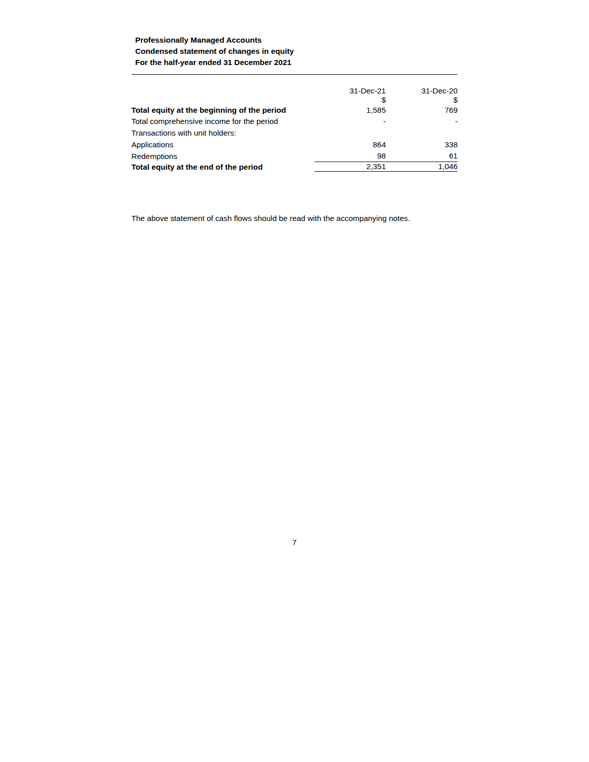Professionally Managed Accounts
Condensed statement of changes in equity
For the half-year ended 31 December 2021
| | 31-Dec-21 | 31-Dec-20 |
| | $ | $ |
| Total equity at the beginning of the period | 1,585 | 769 |
| Total comprehensive income for the period | - | - |
| Transactions with unit holders: | | |
| Applications | 864 | 338 |
| Redemptions | 98 | 61 |
| Total equity at the end of the period | 2,351 | 1,046 |
The above statement of cash flows should be read with the accompanying notes.
7